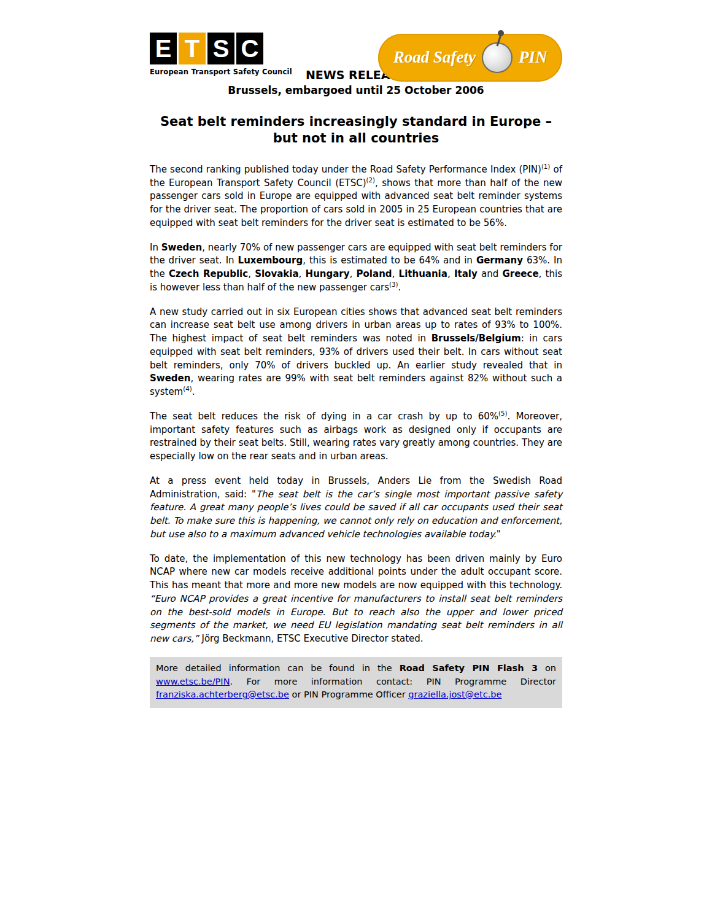ETSC
European Transport Safety Council
Road Safety PIN
NEWS RELEASE
Brussels, embargoed until 25 October 2006
Seat belt reminders increasingly standard in Europe –
but not in all countries
The second ranking published today under the Road Safety Performance Index (PIN)(1) of the European Transport Safety Council (ETSC)(2), shows that more than half of the new passenger cars sold in Europe are equipped with advanced seat belt reminder systems for the driver seat. The proportion of cars sold in 2005 in 25 European countries that are equipped with seat belt reminders for the driver seat is estimated to be 56%.
In Sweden, nearly 70% of new passenger cars are equipped with seat belt reminders for the driver seat. In Luxembourg, this is estimated to be 64% and in Germany 63%. In the Czech Republic, Slovakia, Hungary, Poland, Lithuania, Italy and Greece, this is however less than half of the new passenger cars(3).
A new study carried out in six European cities shows that advanced seat belt reminders can increase seat belt use among drivers in urban areas up to rates of 93% to 100%. The highest impact of seat belt reminders was noted in Brussels/Belgium: in cars equipped with seat belt reminders, 93% of drivers used their belt. In cars without seat belt reminders, only 70% of drivers buckled up. An earlier study revealed that in Sweden, wearing rates are 99% with seat belt reminders against 82% without such a system(4).
The seat belt reduces the risk of dying in a car crash by up to 60%(5). Moreover, important safety features such as airbags work as designed only if occupants are restrained by their seat belts. Still, wearing rates vary greatly among countries. They are especially low on the rear seats and in urban areas.
At a press event held today in Brussels, Anders Lie from the Swedish Road Administration, said: "The seat belt is the car’s single most important passive safety feature. A great many people’s lives could be saved if all car occupants used their seat belt. To make sure this is happening, we cannot only rely on education and enforcement, but use also to a maximum advanced vehicle technologies available today."
To date, the implementation of this new technology has been driven mainly by Euro NCAP where new car models receive additional points under the adult occupant score. This has meant that more and more new models are now equipped with this technology. “Euro NCAP provides a great incentive for manufacturers to install seat belt reminders on the best-sold models in Europe. But to reach also the upper and lower priced segments of the market, we need EU legislation mandating seat belt reminders in all new cars,” Jörg Beckmann, ETSC Executive Director stated.
More detailed information can be found in the Road Safety PIN Flash 3 on www.etsc.be/PIN. For more information contact: PIN Programme Director franziska.achterberg@etsc.be or PIN Programme Officer graziella.jost@etc.be